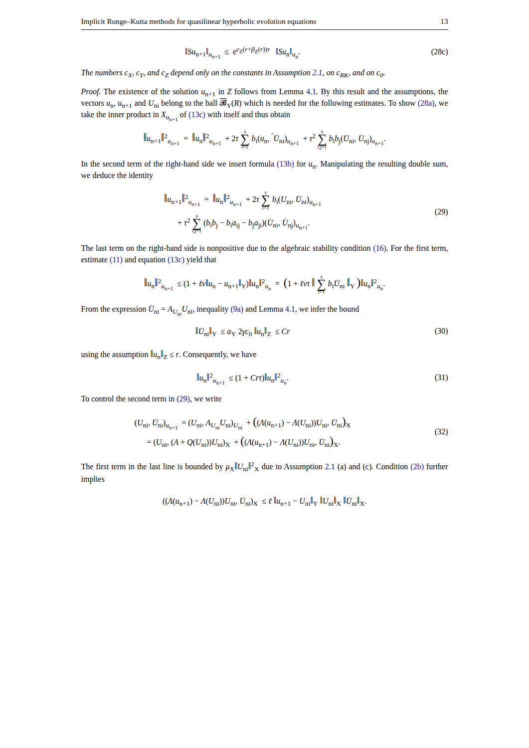Implicit Runge–Kutta methods for quasilinear hyperbolic evolution equations 13
‖Sun+1‖un+1 ≤ ecZ(r+βZ(r))τ ‖Sun‖un.
(28c)
The numbers cX, cY, and cZ depend only on the constants in Assumption 2.1, on cRK, and on c0.
Proof. The existence of the solution un+1 in Z follows from Lemma 4.1. By this result and the assumptions, the vectors un, un+1 and Uni belong to the ball 𝓑Y(R) which is needed for the following estimates. To show (28a), we take the inner product in Xun+1 of (13c) with itself and thus obtain
‖un+1‖2un+1 = ‖un‖2un+1 + 2τ s∑i=1 bi(un, U̇ni)un+1 + τ2 s∑i,j=1 bibj(U̇ni, U̇nj)un+1.
In the second term of the right-hand side we insert formula (13b) for un. Manipulating the resulting double sum, we deduce the identity
‖un+1‖2un+1 = ‖un‖2un+1 + 2τ s∑i=1 bi(Uni, U̇ni)un+1
+ τ2 s∑i,j=1 (bibj − biaij − bjaji)(U̇ni, U̇nj)un+1.
(29)
The last term on the right-hand side is nonpositive due to the algebraic stability condition (16). For the first term, estimate (11) and equation (13c) yield that
‖un‖2un+1 ≤ (1 + ℓν‖un − un+1‖Y)‖un‖2un = (1 + ℓντ ‖ s∑i=1 biU̇ni ‖Y )‖un‖2un.
From the expression U̇ni = AUniUni, inequality (9a) and Lemma 4.1, we infer the bound
‖U̇ni‖Y ≤ αY 2γc0 ‖un‖Z ≤ Cr
(30)
using the assumption ‖un‖Z ≤ r. Consequently, we have
‖un‖2un+1 ≤ (1 + Crτ)‖un‖2un.
(31)
To control the second term in (29), we write
(Uni, U̇ni)un+1 = (Uni, AUniUni)Uni + ((Λ(un+1) − Λ(Uni))Uni, U̇ni)X
= (Uni, (A + Q(Uni))Uni)X + ((Λ(un+1) − Λ(Uni))Uni, U̇ni)X.
(32)
The first term in the last line is bounded by μX‖Uni‖2X due to Assumption 2.1 (a) and (c). Condition (2b) further implies
((Λ(un+1) − Λ(Uni))Uni, U̇ni)X ≤ ℓ ‖un+1 − Uni‖Y ‖Uni‖X ‖U̇ni‖X.